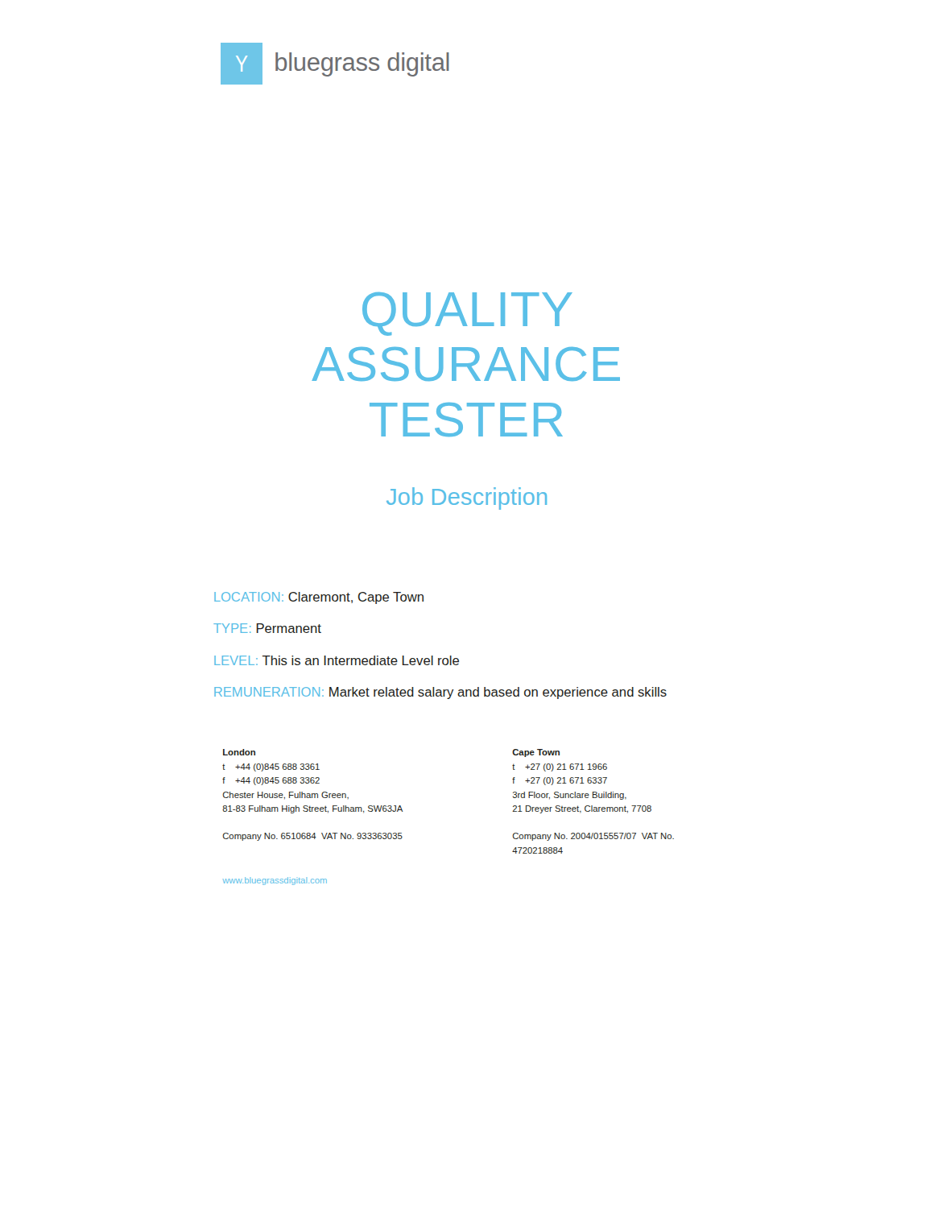Y
bluegrass digital
QUALITY ASSURANCE
TESTER
Job Description
LOCATION: Claremont, Cape Town
TYPE: Permanent
LEVEL: This is an Intermediate Level role
REMUNERATION: Market related salary and based on experience and skills
London
t +44 (0)845 688 3361
f +44 (0)845 688 3362
Chester House, Fulham Green,
81-83 Fulham High Street, Fulham, SW63JA
Company No. 6510684 VAT No. 933363035
Cape Town
t +27 (0) 21 671 1966
f +27 (0) 21 671 6337
3rd Floor, Sunclare Building,
21 Dreyer Street, Claremont, 7708
Company No. 2004/015557/07 VAT No. 4720218884
www.bluegrassdigital.com